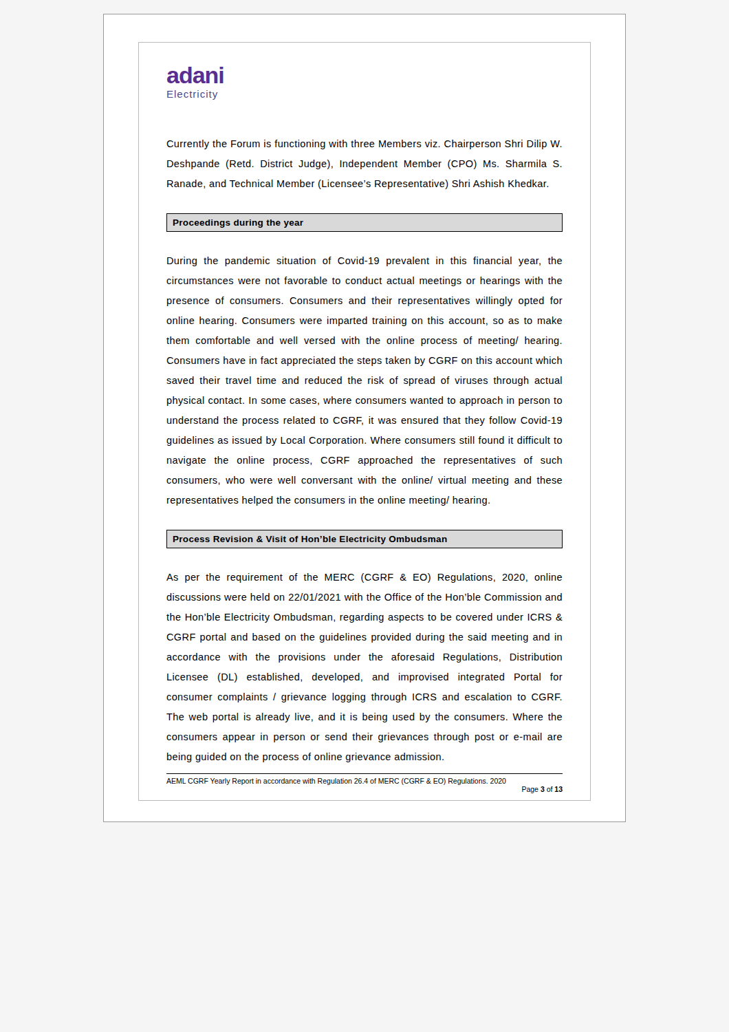adani
Electricity
Currently the Forum is functioning with three Members viz. Chairperson Shri Dilip W. Deshpande (Retd. District Judge), Independent Member (CPO) Ms. Sharmila S. Ranade, and Technical Member (Licensee’s Representative) Shri Ashish Khedkar.
Proceedings during the year
During the pandemic situation of Covid-19 prevalent in this financial year, the circumstances were not favorable to conduct actual meetings or hearings with the presence of consumers. Consumers and their representatives willingly opted for online hearing. Consumers were imparted training on this account, so as to make them comfortable and well versed with the online process of meeting/ hearing. Consumers have in fact appreciated the steps taken by CGRF on this account which saved their travel time and reduced the risk of spread of viruses through actual physical contact. In some cases, where consumers wanted to approach in person to understand the process related to CGRF, it was ensured that they follow Covid-19 guidelines as issued by Local Corporation. Where consumers still found it difficult to navigate the online process, CGRF approached the representatives of such consumers, who were well conversant with the online/ virtual meeting and these representatives helped the consumers in the online meeting/ hearing.
Process Revision & Visit of Hon’ble Electricity Ombudsman
As per the requirement of the MERC (CGRF & EO) Regulations, 2020, online discussions were held on 22/01/2021 with the Office of the Hon’ble Commission and the Hon’ble Electricity Ombudsman, regarding aspects to be covered under ICRS & CGRF portal and based on the guidelines provided during the said meeting and in accordance with the provisions under the aforesaid Regulations, Distribution Licensee (DL) established, developed, and improvised integrated Portal for consumer complaints / grievance logging through ICRS and escalation to CGRF. The web portal is already live, and it is being used by the consumers. Where the consumers appear in person or send their grievances through post or e-mail are being guided on the process of online grievance admission.
AEML CGRF Yearly Report in accordance with Regulation 26.4 of MERC (CGRF & EO) Regulations. 2020
Page 3 of 13